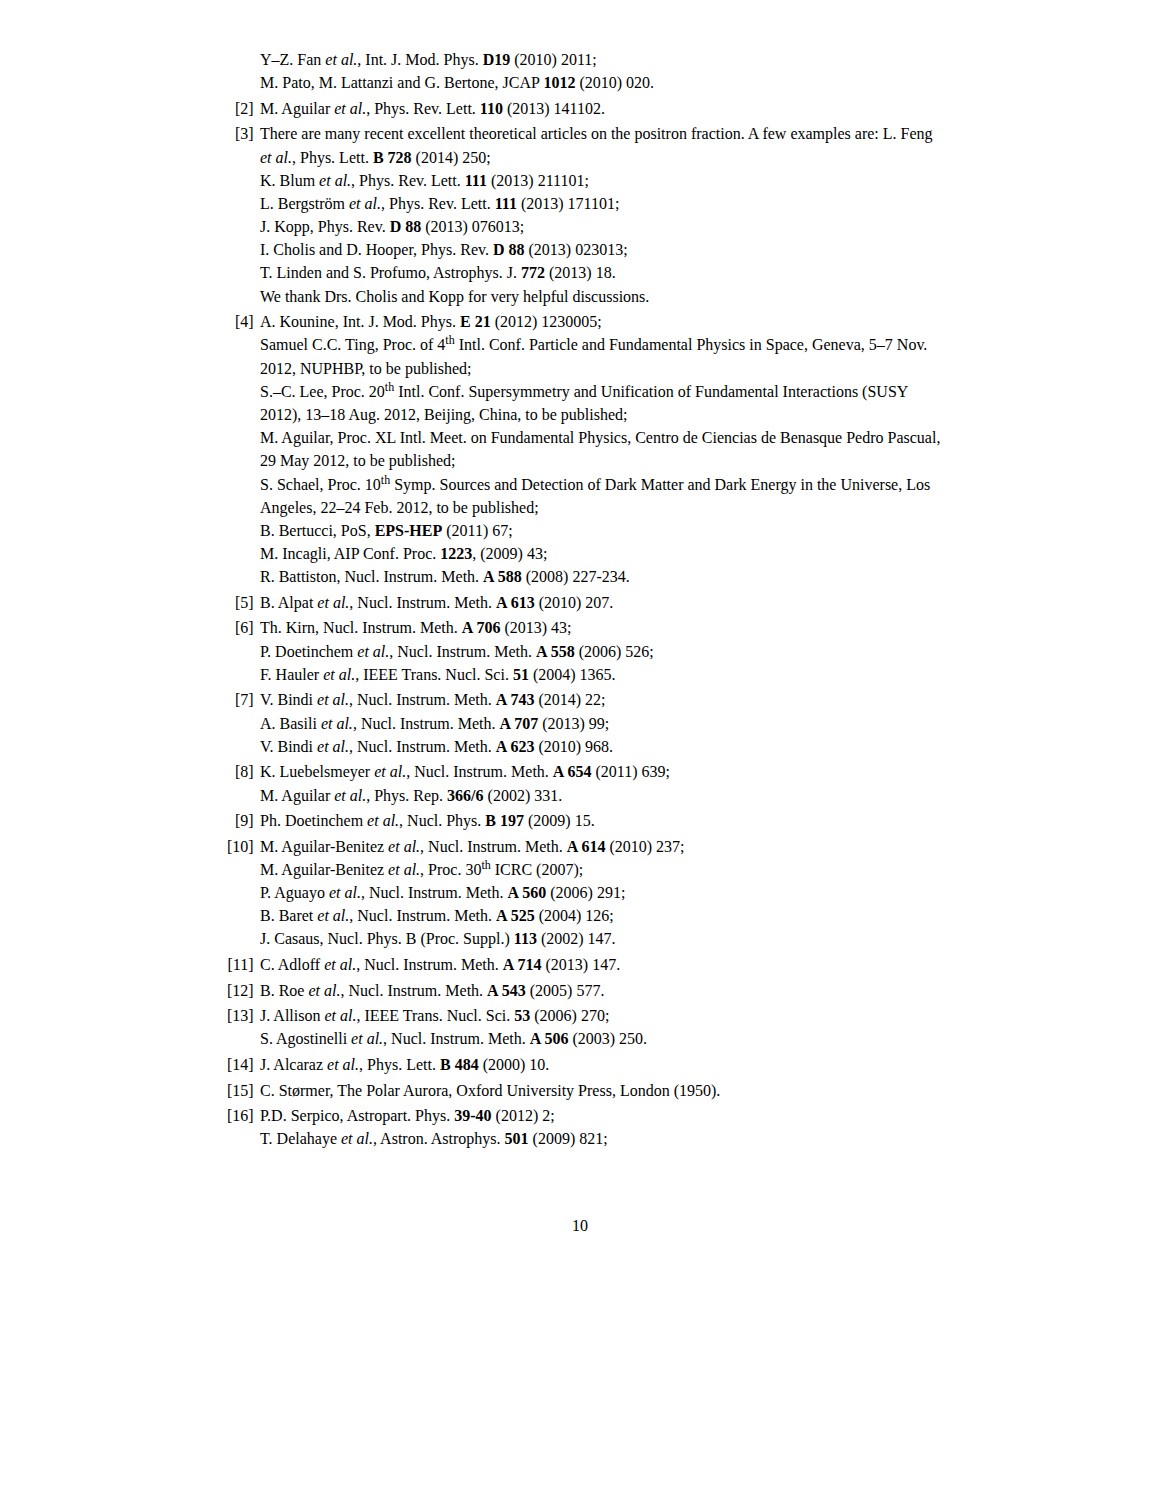Y–Z. Fan et al., Int. J. Mod. Phys. D19 (2010) 2011;
M. Pato, M. Lattanzi and G. Bertone, JCAP 1012 (2010) 020.
[2]
M. Aguilar et al., Phys. Rev. Lett. 110 (2013) 141102.
[3]
There are many recent excellent theoretical articles on the positron fraction. A few examples are: L. Feng et al., Phys. Lett. B 728 (2014) 250;
K. Blum et al., Phys. Rev. Lett. 111 (2013) 211101;
L. Bergström et al., Phys. Rev. Lett. 111 (2013) 171101;
J. Kopp, Phys. Rev. D 88 (2013) 076013;
I. Cholis and D. Hooper, Phys. Rev. D 88 (2013) 023013;
T. Linden and S. Profumo, Astrophys. J. 772 (2013) 18.
We thank Drs. Cholis and Kopp for very helpful discussions.
[4]
A. Kounine, Int. J. Mod. Phys. E 21 (2012) 1230005;
Samuel C.C. Ting, Proc. of 4th Intl. Conf. Particle and Fundamental Physics in Space, Geneva, 5–7 Nov. 2012, NUPHBP, to be published;
S.–C. Lee, Proc. 20th Intl. Conf. Supersymmetry and Unification of Fundamental Interactions (SUSY 2012), 13–18 Aug. 2012, Beijing, China, to be published;
M. Aguilar, Proc. XL Intl. Meet. on Fundamental Physics, Centro de Ciencias de Benasque Pedro Pascual, 29 May 2012, to be published;
S. Schael, Proc. 10th Symp. Sources and Detection of Dark Matter and Dark Energy in the Universe, Los Angeles, 22–24 Feb. 2012, to be published;
B. Bertucci, PoS, EPS-HEP (2011) 67;
M. Incagli, AIP Conf. Proc. 1223, (2009) 43;
R. Battiston, Nucl. Instrum. Meth. A 588 (2008) 227-234.
[5]
B. Alpat et al., Nucl. Instrum. Meth. A 613 (2010) 207.
[6]
Th. Kirn, Nucl. Instrum. Meth. A 706 (2013) 43;
P. Doetinchem et al., Nucl. Instrum. Meth. A 558 (2006) 526;
F. Hauler et al., IEEE Trans. Nucl. Sci. 51 (2004) 1365.
[7]
V. Bindi et al., Nucl. Instrum. Meth. A 743 (2014) 22;
A. Basili et al., Nucl. Instrum. Meth. A 707 (2013) 99;
V. Bindi et al., Nucl. Instrum. Meth. A 623 (2010) 968.
[8]
K. Luebelsmeyer et al., Nucl. Instrum. Meth. A 654 (2011) 639;
M. Aguilar et al., Phys. Rep. 366/6 (2002) 331.
[9]
Ph. Doetinchem et al., Nucl. Phys. B 197 (2009) 15.
[10]
M. Aguilar-Benitez et al., Nucl. Instrum. Meth. A 614 (2010) 237;
M. Aguilar-Benitez et al., Proc. 30th ICRC (2007);
P. Aguayo et al., Nucl. Instrum. Meth. A 560 (2006) 291;
B. Baret et al., Nucl. Instrum. Meth. A 525 (2004) 126;
J. Casaus, Nucl. Phys. B (Proc. Suppl.) 113 (2002) 147.
[11]
C. Adloff et al., Nucl. Instrum. Meth. A 714 (2013) 147.
[12]
B. Roe et al., Nucl. Instrum. Meth. A 543 (2005) 577.
[13]
J. Allison et al., IEEE Trans. Nucl. Sci. 53 (2006) 270;
S. Agostinelli et al., Nucl. Instrum. Meth. A 506 (2003) 250.
[14]
J. Alcaraz et al., Phys. Lett. B 484 (2000) 10.
[15]
C. Størmer, The Polar Aurora, Oxford University Press, London (1950).
[16]
P.D. Serpico, Astropart. Phys. 39-40 (2012) 2;
T. Delahaye et al., Astron. Astrophys. 501 (2009) 821;
10